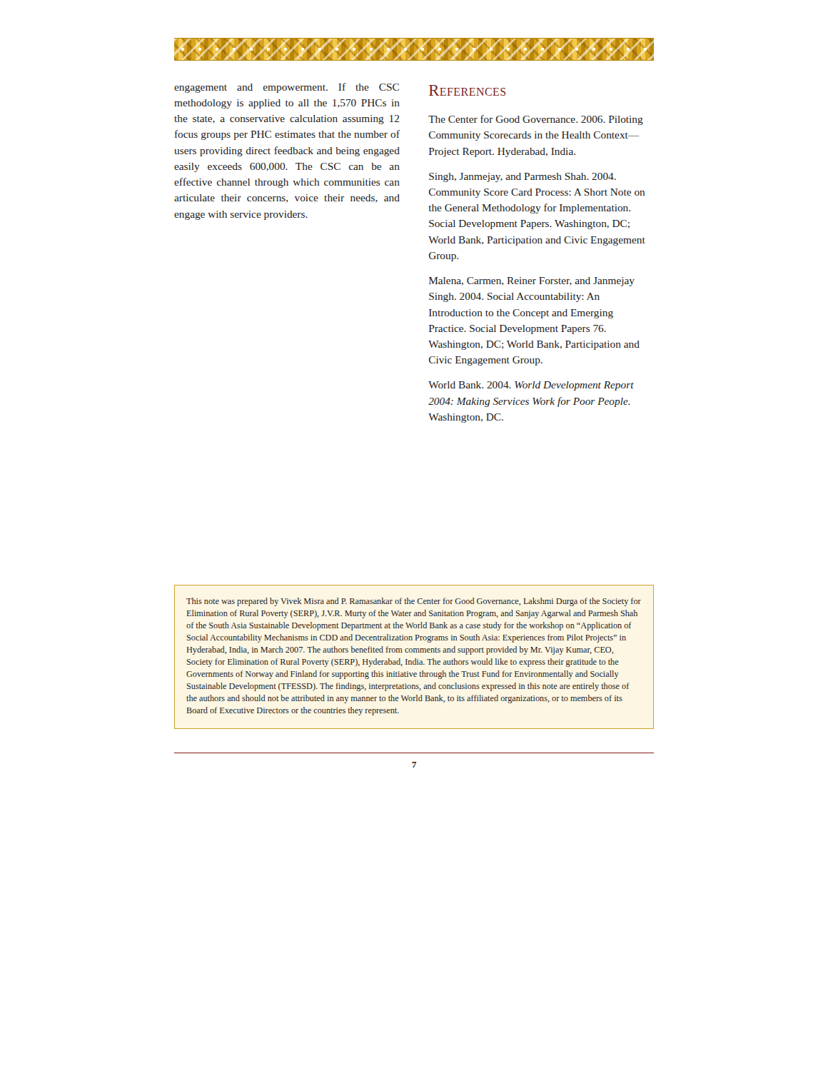engagement and empowerment. If the CSC methodology is applied to all the 1,570 PHCs in the state, a conservative calculation assuming 12 focus groups per PHC estimates that the number of users providing direct feedback and being engaged easily exceeds 600,000. The CSC can be an effective channel through which communities can articulate their concerns, voice their needs, and engage with service providers.
References
The Center for Good Governance. 2006. Piloting Community Scorecards in the Health Context—Project Report. Hyderabad, India.
Singh, Janmejay, and Parmesh Shah. 2004. Community Score Card Process: A Short Note on the General Methodology for Implementation. Social Development Papers. Washington, DC; World Bank, Participation and Civic Engagement Group.
Malena, Carmen, Reiner Forster, and Janmejay Singh. 2004. Social Accountability: An Introduction to the Concept and Emerging Practice. Social Development Papers 76. Washington, DC; World Bank, Participation and Civic Engagement Group.
World Bank. 2004. World Development Report 2004: Making Services Work for Poor People. Washington, DC.
This note was prepared by Vivek Misra and P. Ramasankar of the Center for Good Governance, Lakshmi Durga of the Society for Elimination of Rural Poverty (SERP), J.V.R. Murty of the Water and Sanitation Program, and Sanjay Agarwal and Parmesh Shah of the South Asia Sustainable Development Department at the World Bank as a case study for the workshop on “Application of Social Accountability Mechanisms in CDD and Decentralization Programs in South Asia: Experiences from Pilot Projects” in Hyderabad, India, in March 2007. The authors benefited from comments and support provided by Mr. Vijay Kumar, CEO, Society for Elimination of Rural Poverty (SERP), Hyderabad, India. The authors would like to express their gratitude to the Governments of Norway and Finland for supporting this initiative through the Trust Fund for Environmentally and Socially Sustainable Development (TFESSD). The findings, interpretations, and conclusions expressed in this note are entirely those of the authors and should not be attributed in any manner to the World Bank, to its affiliated organizations, or to members of its Board of Executive Directors or the countries they represent.
7